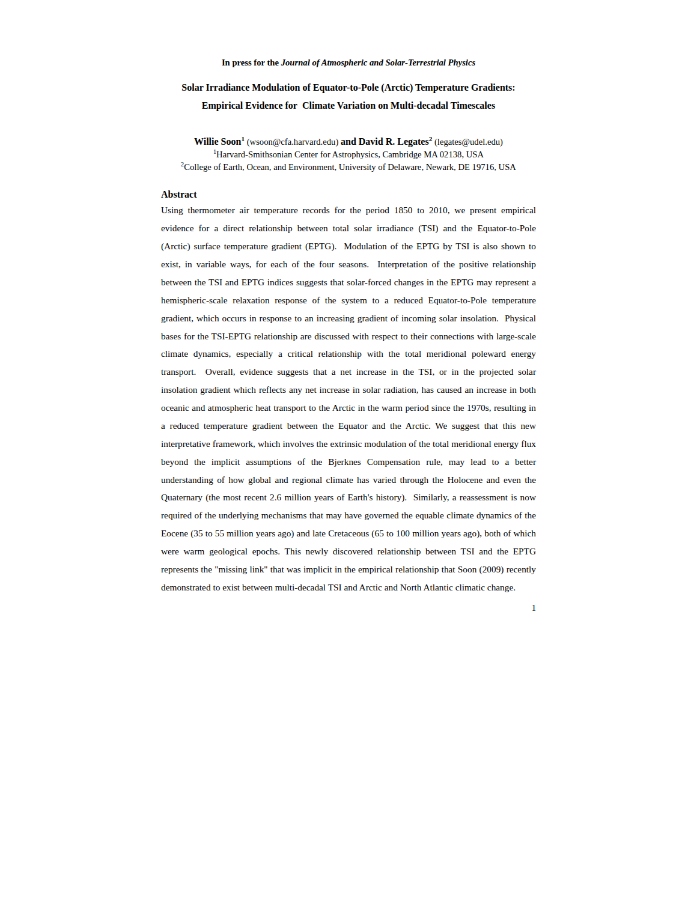In press for the Journal of Atmospheric and Solar-Terrestrial Physics
Solar Irradiance Modulation of Equator-to-Pole (Arctic) Temperature Gradients:
Empirical Evidence for Climate Variation on Multi-decadal Timescales
Willie Soon1 (wsoon@cfa.harvard.edu) and David R. Legates2 (legates@udel.edu)
1Harvard-Smithsonian Center for Astrophysics, Cambridge MA 02138, USA
2College of Earth, Ocean, and Environment, University of Delaware, Newark, DE 19716, USA
Abstract
Using thermometer air temperature records for the period 1850 to 2010, we present empirical evidence for a direct relationship between total solar irradiance (TSI) and the Equator-to-Pole (Arctic) surface temperature gradient (EPTG). Modulation of the EPTG by TSI is also shown to exist, in variable ways, for each of the four seasons. Interpretation of the positive relationship between the TSI and EPTG indices suggests that solar-forced changes in the EPTG may represent a hemispheric-scale relaxation response of the system to a reduced Equator-to-Pole temperature gradient, which occurs in response to an increasing gradient of incoming solar insolation. Physical bases for the TSI-EPTG relationship are discussed with respect to their connections with large-scale climate dynamics, especially a critical relationship with the total meridional poleward energy transport. Overall, evidence suggests that a net increase in the TSI, or in the projected solar insolation gradient which reflects any net increase in solar radiation, has caused an increase in both oceanic and atmospheric heat transport to the Arctic in the warm period since the 1970s, resulting in a reduced temperature gradient between the Equator and the Arctic. We suggest that this new interpretative framework, which involves the extrinsic modulation of the total meridional energy flux beyond the implicit assumptions of the Bjerknes Compensation rule, may lead to a better understanding of how global and regional climate has varied through the Holocene and even the Quaternary (the most recent 2.6 million years of Earth's history). Similarly, a reassessment is now required of the underlying mechanisms that may have governed the equable climate dynamics of the Eocene (35 to 55 million years ago) and late Cretaceous (65 to 100 million years ago), both of which were warm geological epochs. This newly discovered relationship between TSI and the EPTG represents the "missing link" that was implicit in the empirical relationship that Soon (2009) recently demonstrated to exist between multi-decadal TSI and Arctic and North Atlantic climatic change.
1